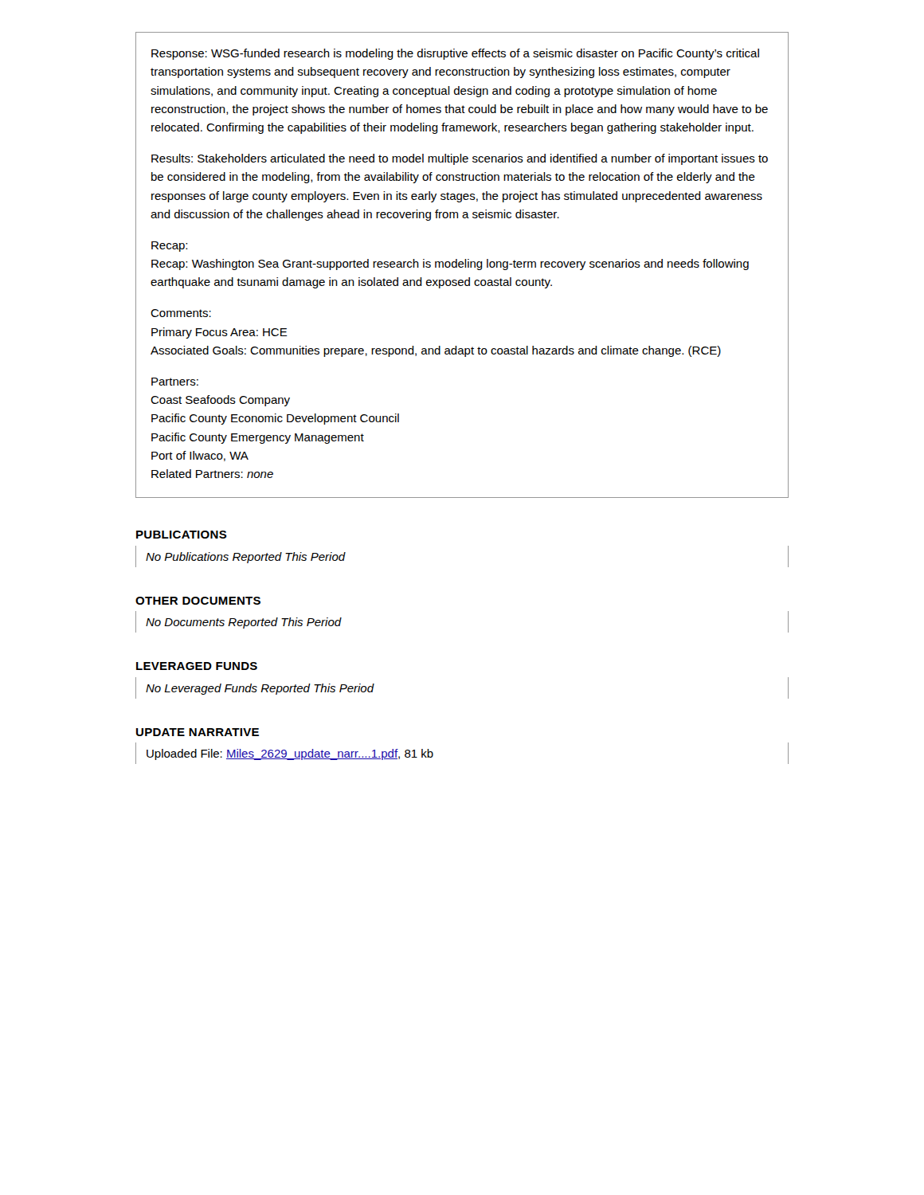Response: WSG-funded research is modeling the disruptive effects of a seismic disaster on Pacific County’s critical transportation systems and subsequent recovery and reconstruction by synthesizing loss estimates, computer simulations, and community input. Creating a conceptual design and coding a prototype simulation of home reconstruction, the project shows the number of homes that could be rebuilt in place and how many would have to be relocated. Confirming the capabilities of their modeling framework, researchers began gathering stakeholder input.
Results: Stakeholders articulated the need to model multiple scenarios and identified a number of important issues to be considered in the modeling, from the availability of construction materials to the relocation of the elderly and the responses of large county employers. Even in its early stages, the project has stimulated unprecedented awareness and discussion of the challenges ahead in recovering from a seismic disaster.
Recap:
Recap: Washington Sea Grant-supported research is modeling long-term recovery scenarios and needs following earthquake and tsunami damage in an isolated and exposed coastal county.
Comments:
Primary Focus Area: HCE
Associated Goals: Communities prepare, respond, and adapt to coastal hazards and climate change. (RCE)
Partners:
Coast Seafoods Company
Pacific County Economic Development Council
Pacific County Emergency Management
Port of Ilwaco, WA
Related Partners: none
PUBLICATIONS
No Publications Reported This Period
OTHER DOCUMENTS
No Documents Reported This Period
LEVERAGED FUNDS
No Leveraged Funds Reported This Period
UPDATE NARRATIVE
Uploaded File: Miles_2629_update_narr....1.pdf, 81 kb